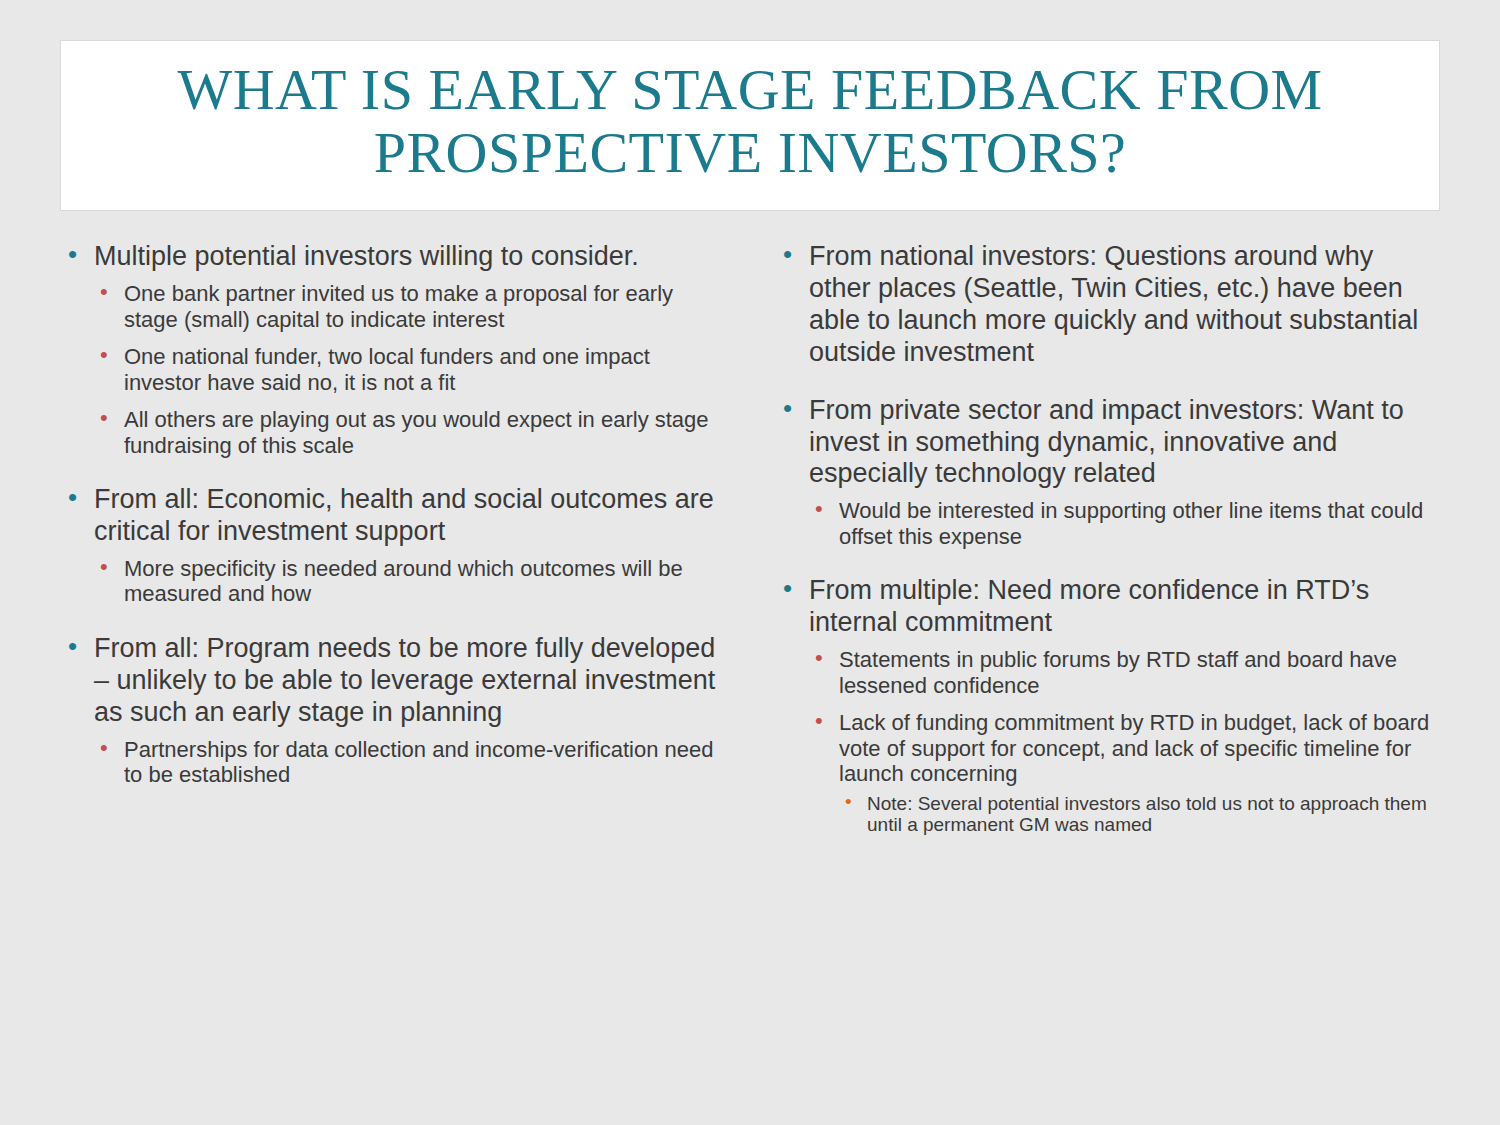What is early stage feedback from prospective investors?
Multiple potential investors willing to consider.
One bank partner invited us to make a proposal for early stage (small) capital to indicate interest
One national funder, two local funders and one impact investor have said no, it is not a fit
All others are playing out as you would expect in early stage fundraising of this scale
From all: Economic, health and social outcomes are critical for investment support
More specificity is needed around which outcomes will be measured and how
From all: Program needs to be more fully developed – unlikely to be able to leverage external investment as such an early stage in planning
Partnerships for data collection and income-verification need to be established
From national investors: Questions around why other places (Seattle, Twin Cities, etc.) have been able to launch more quickly and without substantial outside investment
From private sector and impact investors: Want to invest in something dynamic, innovative and especially technology related
Would be interested in supporting other line items that could offset this expense
From multiple: Need more confidence in RTD’s internal commitment
Statements in public forums by RTD staff and board have lessened confidence
Lack of funding commitment by RTD in budget, lack of board vote of support for concept, and lack of specific timeline for launch concerning
Note: Several potential investors also told us not to approach them until a permanent GM was named